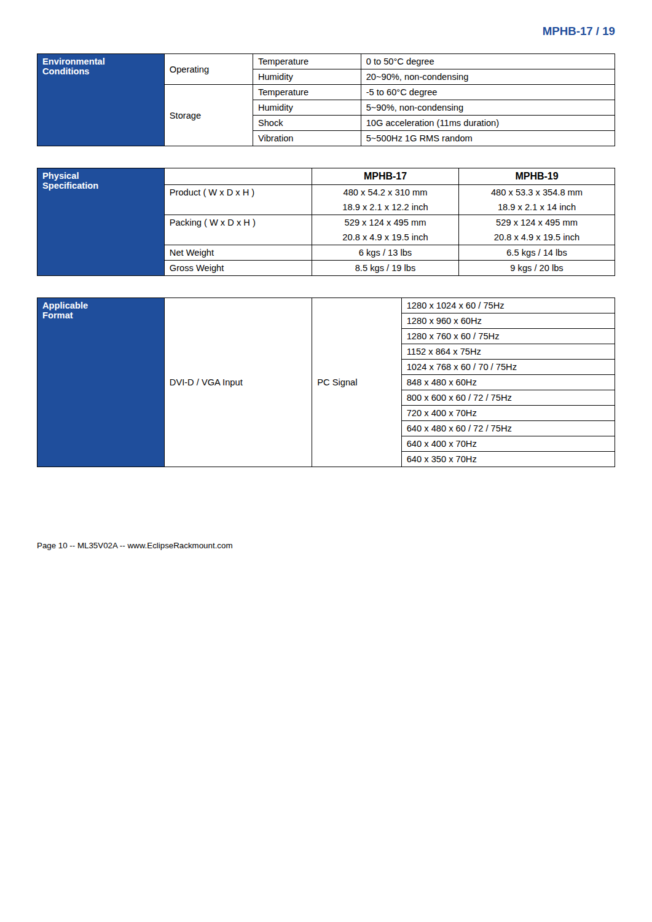MPHB-17 / 19
| Environmental Conditions | Operating | Temperature | 0 to 50°C degree |
| Humidity | 20~90%, non-condensing |
| Storage | Temperature | -5 to 60°C degree |
| Humidity | 5~90%, non-condensing |
| Shock | 10G acceleration (11ms duration) |
| Vibration | 5~500Hz 1G RMS random |
| Physical Specification | | MPHB-17 | MPHB-19 |
| Product ( W x D x H ) | 480 x 54.2 x 310 mm | 480 x 53.3 x 354.8 mm |
| | 18.9 x 2.1 x 12.2 inch | 18.9 x 2.1 x 14 inch |
| Packing ( W x D x H ) | 529 x 124 x 495 mm | 529 x 124 x 495 mm |
| | 20.8 x 4.9 x 19.5 inch | 20.8 x 4.9 x 19.5 inch |
| Net Weight | 6 kgs / 13 lbs | 6.5 kgs / 14 lbs |
| Gross Weight | 8.5 kgs / 19 lbs | 9 kgs / 20 lbs |
| Applicable Format | DVI-D / VGA Input | PC Signal | 1280 x 1024 x 60 / 75Hz |
| 1280 x 960 x 60Hz |
| 1280 x 760 x 60 / 75Hz |
| 1152 x 864 x 75Hz |
| 1024 x 768 x 60 / 70 / 75Hz |
| 848 x 480 x 60Hz |
| 800 x 600 x 60 / 72 / 75Hz |
| 720 x 400 x 70Hz |
| 640 x 480 x 60 / 72 / 75Hz |
| 640 x 400 x 70Hz |
| 640 x 350 x 70Hz |
Page 10 -- ML35V02A -- www.EclipseRackmount.com